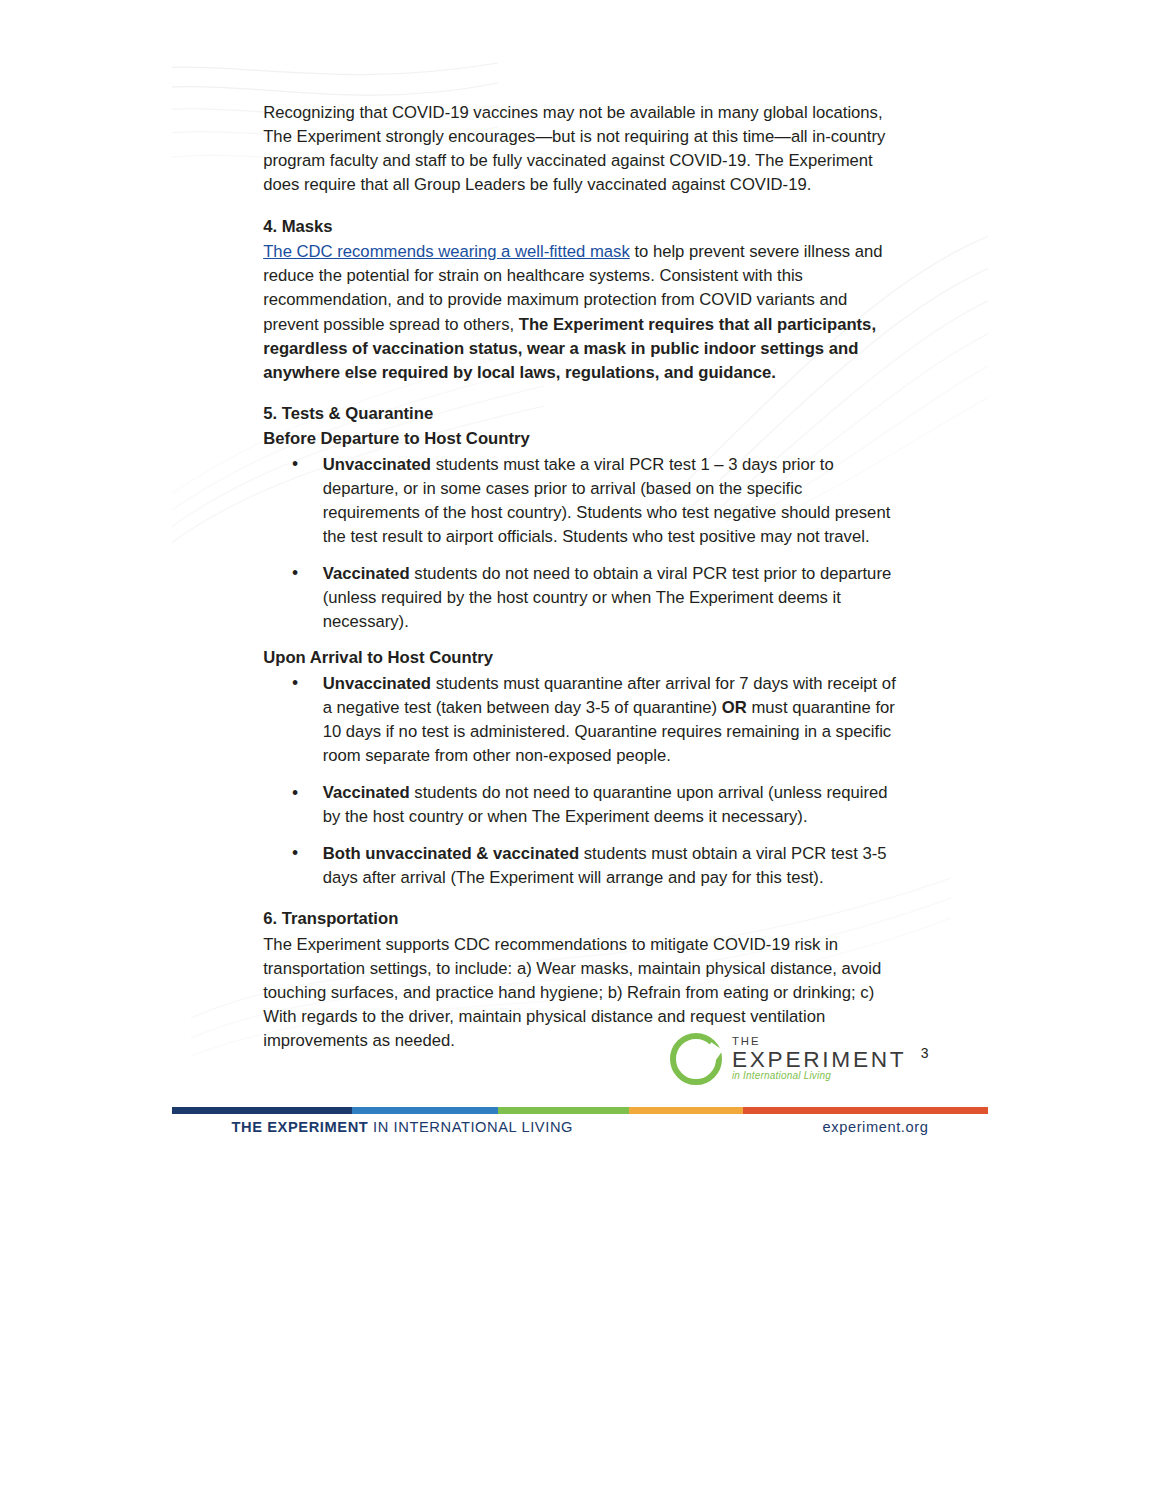Recognizing that COVID-19 vaccines may not be available in many global locations, The Experiment strongly encourages—but is not requiring at this time—all in-country program faculty and staff to be fully vaccinated against COVID-19. The Experiment does require that all Group Leaders be fully vaccinated against COVID-19.
4. Masks
The CDC recommends wearing a well-fitted mask to help prevent severe illness and reduce the potential for strain on healthcare systems. Consistent with this recommendation, and to provide maximum protection from COVID variants and prevent possible spread to others, The Experiment requires that all participants, regardless of vaccination status, wear a mask in public indoor settings and anywhere else required by local laws, regulations, and guidance.
5. Tests & Quarantine
Before Departure to Host Country
Unvaccinated students must take a viral PCR test 1 – 3 days prior to departure, or in some cases prior to arrival (based on the specific requirements of the host country). Students who test negative should present the test result to airport officials. Students who test positive may not travel.
Vaccinated students do not need to obtain a viral PCR test prior to departure (unless required by the host country or when The Experiment deems it necessary).
Upon Arrival to Host Country
Unvaccinated students must quarantine after arrival for 7 days with receipt of a negative test (taken between day 3-5 of quarantine) OR must quarantine for 10 days if no test is administered. Quarantine requires remaining in a specific room separate from other non-exposed people.
Vaccinated students do not need to quarantine upon arrival (unless required by the host country or when The Experiment deems it necessary).
Both unvaccinated & vaccinated students must obtain a viral PCR test 3-5 days after arrival (The Experiment will arrange and pay for this test).
6. Transportation
The Experiment supports CDC recommendations to mitigate COVID-19 risk in transportation settings, to include: a) Wear masks, maintain physical distance, avoid touching surfaces, and practice hand hygiene; b) Refrain from eating or drinking; c) With regards to the driver, maintain physical distance and request ventilation improvements as needed.
THE
EXPERIMENT
in International Living
3
THE EXPERIMENT IN INTERNATIONAL LIVING
experiment.org